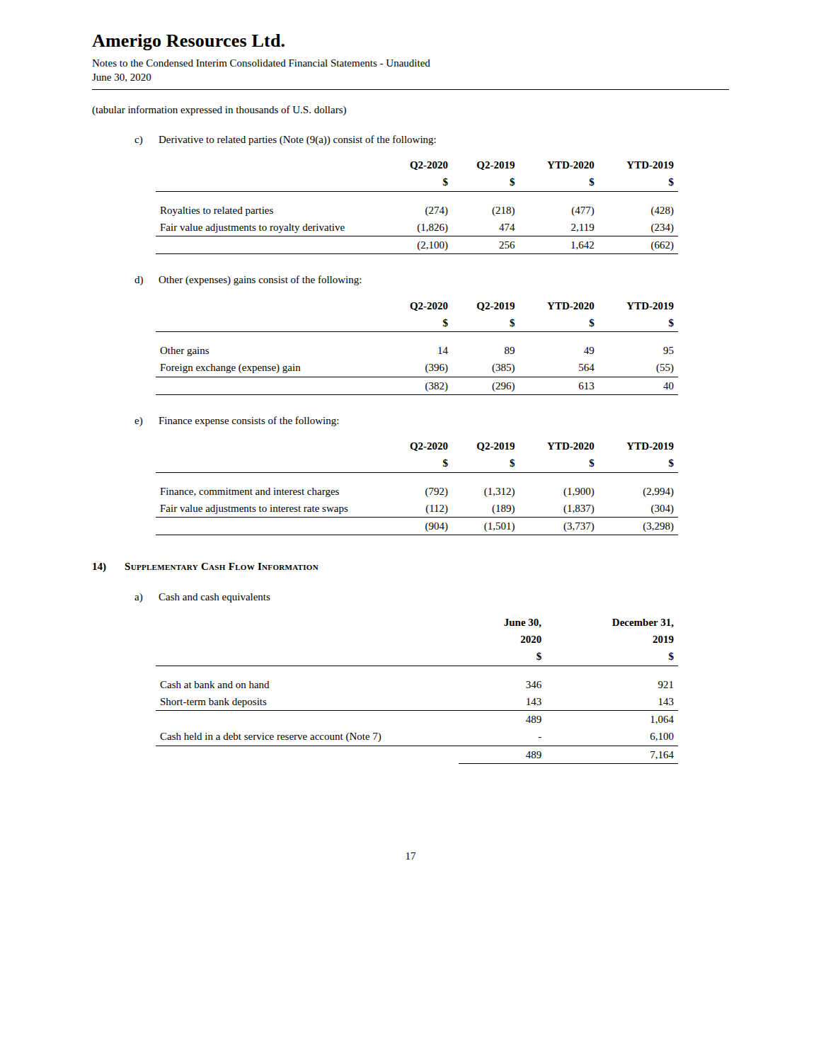Amerigo Resources Ltd.
Notes to the Condensed Interim Consolidated Financial Statements - Unaudited
June 30, 2020
(tabular information expressed in thousands of U.S. dollars)
c) Derivative to related parties (Note (9(a)) consist of the following:
| | Q2-2020 | Q2-2019 | YTD-2020 | YTD-2019 |
| --- | --- | --- | --- | --- |
| | $ | $ | $ | $ |
| Royalties to related parties | (274) | (218) | (477) | (428) |
| Fair value adjustments to royalty derivative | (1,826) | 474 | 2,119 | (234) |
| | (2,100) | 256 | 1,642 | (662) |
d) Other (expenses) gains consist of the following:
| | Q2-2020 | Q2-2019 | YTD-2020 | YTD-2019 |
| --- | --- | --- | --- | --- |
| | $ | $ | $ | $ |
| Other gains | 14 | 89 | 49 | 95 |
| Foreign exchange (expense) gain | (396) | (385) | 564 | (55) |
| | (382) | (296) | 613 | 40 |
e) Finance expense consists of the following:
| | Q2-2020 | Q2-2019 | YTD-2020 | YTD-2019 |
| --- | --- | --- | --- | --- |
| | $ | $ | $ | $ |
| Finance, commitment and interest charges | (792) | (1,312) | (1,900) | (2,994) |
| Fair value adjustments to interest rate swaps | (112) | (189) | (1,837) | (304) |
| | (904) | (1,501) | (3,737) | (3,298) |
14) Supplementary Cash Flow Information
a) Cash and cash equivalents
| | June 30, | December 31, |
| --- | --- | --- |
| | 2020 | 2019 |
| | $ | $ |
| Cash at bank and on hand | 346 | 921 |
| Short-term bank deposits | 143 | 143 |
| | 489 | 1,064 |
| Cash held in a debt service reserve account (Note 7) | - | 6,100 |
| | 489 | 7,164 |
17